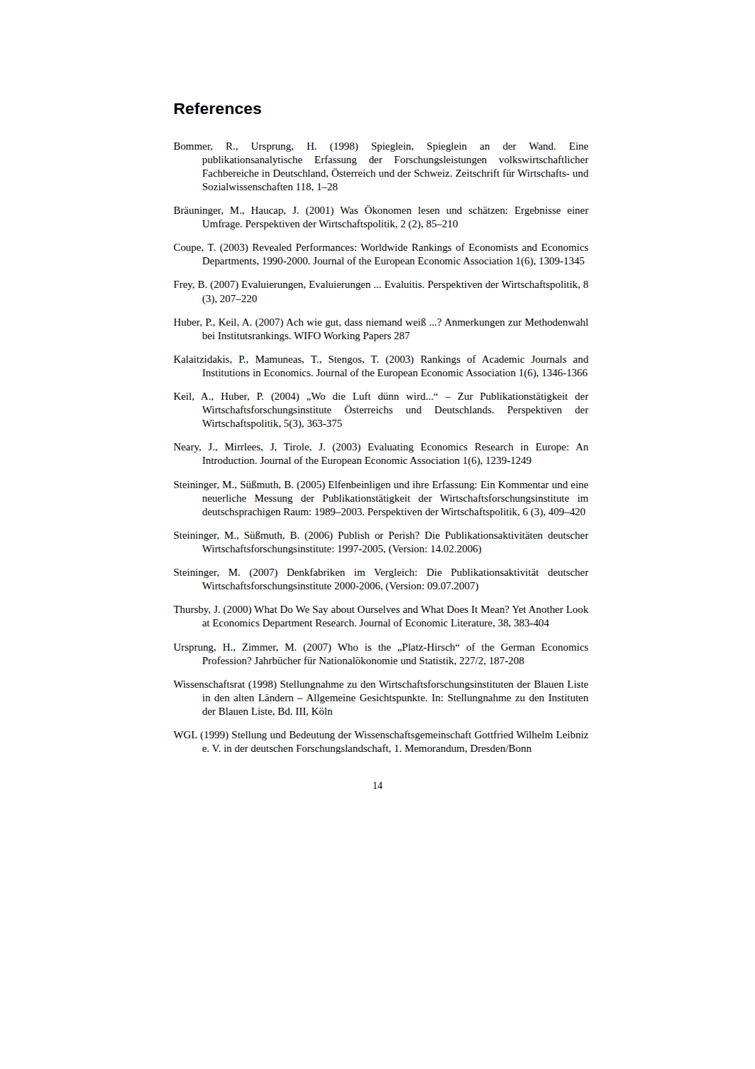References
Bommer, R., Ursprung, H. (1998) Spieglein, Spieglein an der Wand. Eine publikationsanalytische Erfassung der Forschungsleistungen volkswirtschaftlicher Fachbereiche in Deutschland, Österreich und der Schweiz. Zeitschrift für Wirtschafts- und Sozialwissenschaften 118, 1–28
Bräuninger, M., Haucap, J. (2001) Was Ökonomen lesen und schätzen: Ergebnisse einer Umfrage. Perspektiven der Wirtschaftspolitik, 2 (2), 85–210
Coupe, T. (2003) Revealed Performances: Worldwide Rankings of Economists and Economics Departments, 1990-2000. Journal of the European Economic Association 1(6), 1309-1345
Frey, B. (2007) Evaluierungen, Evaluierungen ... Evaluitis. Perspektiven der Wirtschaftspolitik, 8 (3), 207–220
Huber, P., Keil, A. (2007) Ach wie gut, dass niemand weiß ...? Anmerkungen zur Methodenwahl bei Institutsrankings. WIFO Working Papers 287
Kalaitzidakis, P., Mamuneas, T., Stengos, T. (2003) Rankings of Academic Journals and Institutions in Economics. Journal of the European Economic Association 1(6), 1346-1366
Keil, A., Huber, P. (2004) „Wo die Luft dünn wird...“ – Zur Publikationstätigkeit der Wirtschaftsforschungsinstitute Österreichs und Deutschlands. Perspektiven der Wirtschaftspolitik, 5(3), 363-375
Neary, J., Mirrlees, J, Tirole, J. (2003) Evaluating Economics Research in Europe: An Introduction. Journal of the European Economic Association 1(6), 1239-1249
Steininger, M., Süßmuth, B. (2005) Elfenbeinligen und ihre Erfassung: Ein Kommentar und eine neuerliche Messung der Publikationstätigkeit der Wirtschaftsforschungsinstitute im deutschsprachigen Raum: 1989–2003. Perspektiven der Wirtschaftspolitik, 6 (3), 409–420
Steininger, M., Süßmuth, B. (2006) Publish or Perish? Die Publikationsaktivitäten deutscher Wirtschaftsforschungsinstitute: 1997-2005, (Version: 14.02.2006)
Steininger, M. (2007) Denkfabriken im Vergleich: Die Publikationsaktivität deutscher Wirtschaftsforschungsinstitute 2000-2006, (Version: 09.07.2007)
Thursby, J. (2000) What Do We Say about Ourselves and What Does It Mean? Yet Another Look at Economics Department Research. Journal of Economic Literature, 38, 383-404
Ursprung, H., Zimmer, M. (2007) Who is the „Platz-Hirsch“ of the German Economics Profession? Jahrbücher für Nationalökonomie und Statistik, 227/2, 187-208
Wissenschaftsrat (1998) Stellungnahme zu den Wirtschaftsforschungsinstituten der Blauen Liste in den alten Ländern – Allgemeine Gesichtspunkte. In: Stellungnahme zu den Instituten der Blauen Liste, Bd. III, Köln
WGL (1999) Stellung und Bedeutung der Wissenschaftsgemeinschaft Gottfried Wilhelm Leibniz e. V. in der deutschen Forschungslandschaft, 1. Memorandum, Dresden/Bonn
14